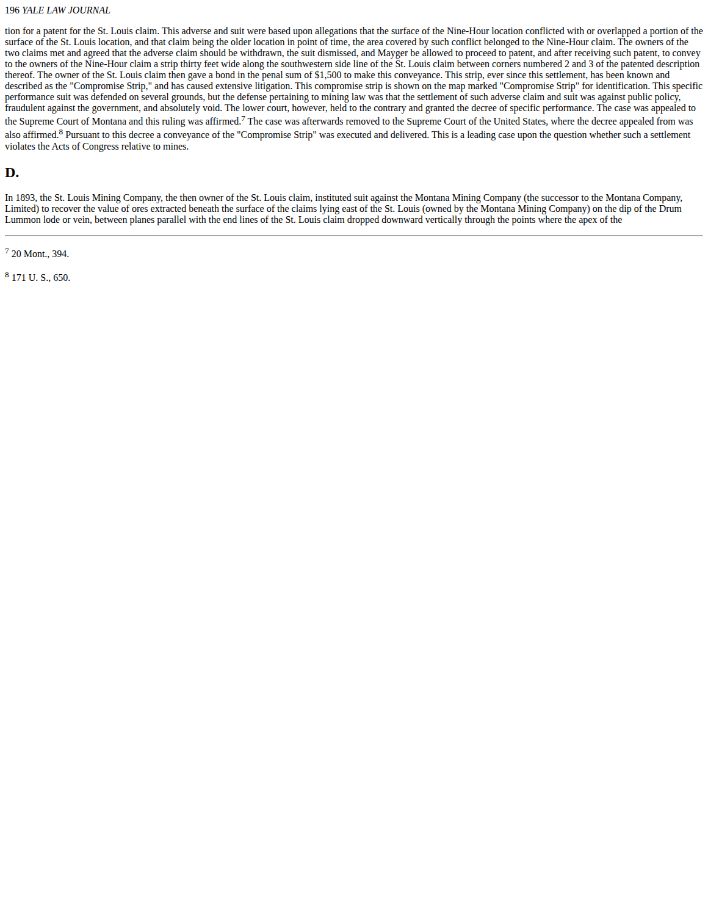196 YALE LAW JOURNAL
tion for a patent for the St. Louis claim. This adverse and suit were based upon allegations that the surface of the Nine-Hour location conflicted with or overlapped a portion of the surface of the St. Louis location, and that claim being the older location in point of time, the area covered by such conflict belonged to the Nine-Hour claim. The owners of the two claims met and agreed that the adverse claim should be withdrawn, the suit dismissed, and Mayger be allowed to proceed to patent, and after receiving such patent, to convey to the owners of the Nine-Hour claim a strip thirty feet wide along the southwestern side line of the St. Louis claim between corners numbered 2 and 3 of the patented description thereof. The owner of the St. Louis claim then gave a bond in the penal sum of $1,500 to make this conveyance. This strip, ever since this settlement, has been known and described as the "Compromise Strip," and has caused extensive litigation. This compromise strip is shown on the map marked "Compromise Strip" for identification. This specific performance suit was defended on several grounds, but the defense pertaining to mining law was that the settlement of such adverse claim and suit was against public policy, fraudulent against the government, and absolutely void. The lower court, however, held to the contrary and granted the decree of specific performance. The case was appealed to the Supreme Court of Montana and this ruling was affirmed.7 The case was afterwards removed to the Supreme Court of the United States, where the decree appealed from was also affirmed.8 Pursuant to this decree a conveyance of the "Compromise Strip" was executed and delivered. This is a leading case upon the question whether such a settlement violates the Acts of Congress relative to mines.
D.
In 1893, the St. Louis Mining Company, the then owner of the St. Louis claim, instituted suit against the Montana Mining Company (the successor to the Montana Company, Limited) to recover the value of ores extracted beneath the surface of the claims lying east of the St. Louis (owned by the Montana Mining Company) on the dip of the Drum Lummon lode or vein, between planes parallel with the end lines of the St. Louis claim dropped downward vertically through the points where the apex of the
7 20 Mont., 394.
8 171 U. S., 650.